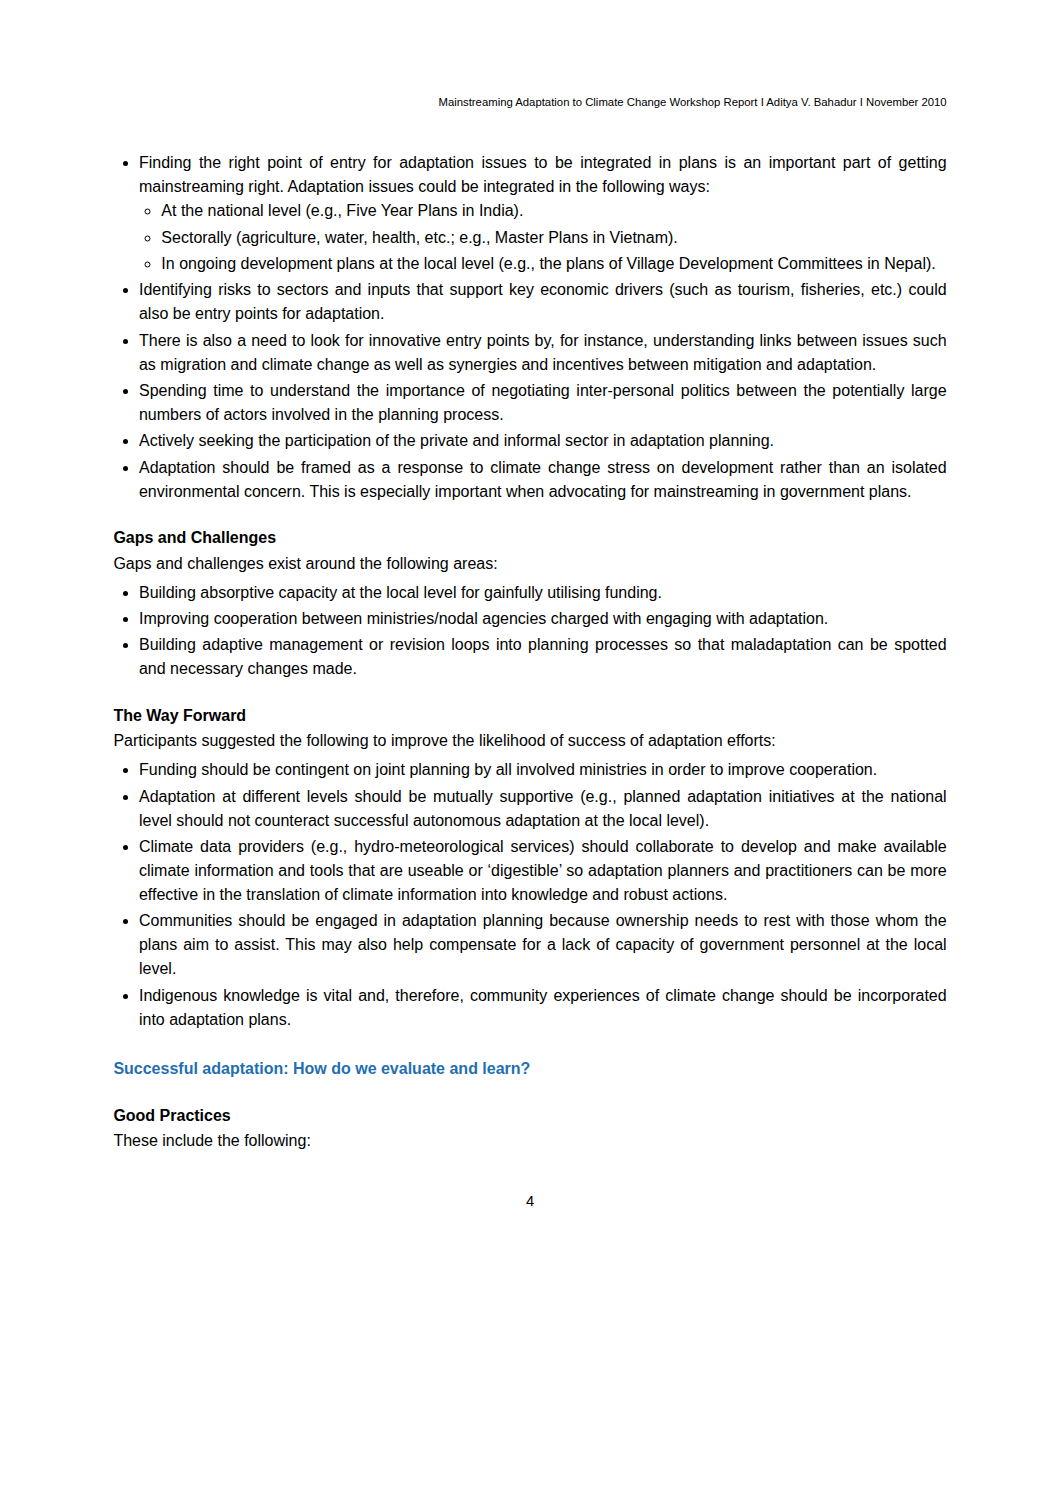Mainstreaming Adaptation to Climate Change Workshop Report I Aditya V. Bahadur I November 2010
Finding the right point of entry for adaptation issues to be integrated in plans is an important part of getting mainstreaming right. Adaptation issues could be integrated in the following ways:
At the national level (e.g., Five Year Plans in India).
Sectorally (agriculture, water, health, etc.; e.g., Master Plans in Vietnam).
In ongoing development plans at the local level (e.g., the plans of Village Development Committees in Nepal).
Identifying risks to sectors and inputs that support key economic drivers (such as tourism, fisheries, etc.) could also be entry points for adaptation.
There is also a need to look for innovative entry points by, for instance, understanding links between issues such as migration and climate change as well as synergies and incentives between mitigation and adaptation.
Spending time to understand the importance of negotiating inter-personal politics between the potentially large numbers of actors involved in the planning process.
Actively seeking the participation of the private and informal sector in adaptation planning.
Adaptation should be framed as a response to climate change stress on development rather than an isolated environmental concern. This is especially important when advocating for mainstreaming in government plans.
Gaps and Challenges
Gaps and challenges exist around the following areas:
Building absorptive capacity at the local level for gainfully utilising funding.
Improving cooperation between ministries/nodal agencies charged with engaging with adaptation.
Building adaptive management or revision loops into planning processes so that maladaptation can be spotted and necessary changes made.
The Way Forward
Participants suggested the following to improve the likelihood of success of adaptation efforts:
Funding should be contingent on joint planning by all involved ministries in order to improve cooperation.
Adaptation at different levels should be mutually supportive (e.g., planned adaptation initiatives at the national level should not counteract successful autonomous adaptation at the local level).
Climate data providers (e.g., hydro-meteorological services) should collaborate to develop and make available climate information and tools that are useable or ‘digestible’ so adaptation planners and practitioners can be more effective in the translation of climate information into knowledge and robust actions.
Communities should be engaged in adaptation planning because ownership needs to rest with those whom the plans aim to assist. This may also help compensate for a lack of capacity of government personnel at the local level.
Indigenous knowledge is vital and, therefore, community experiences of climate change should be incorporated into adaptation plans.
Successful adaptation: How do we evaluate and learn?
Good Practices
These include the following:
4